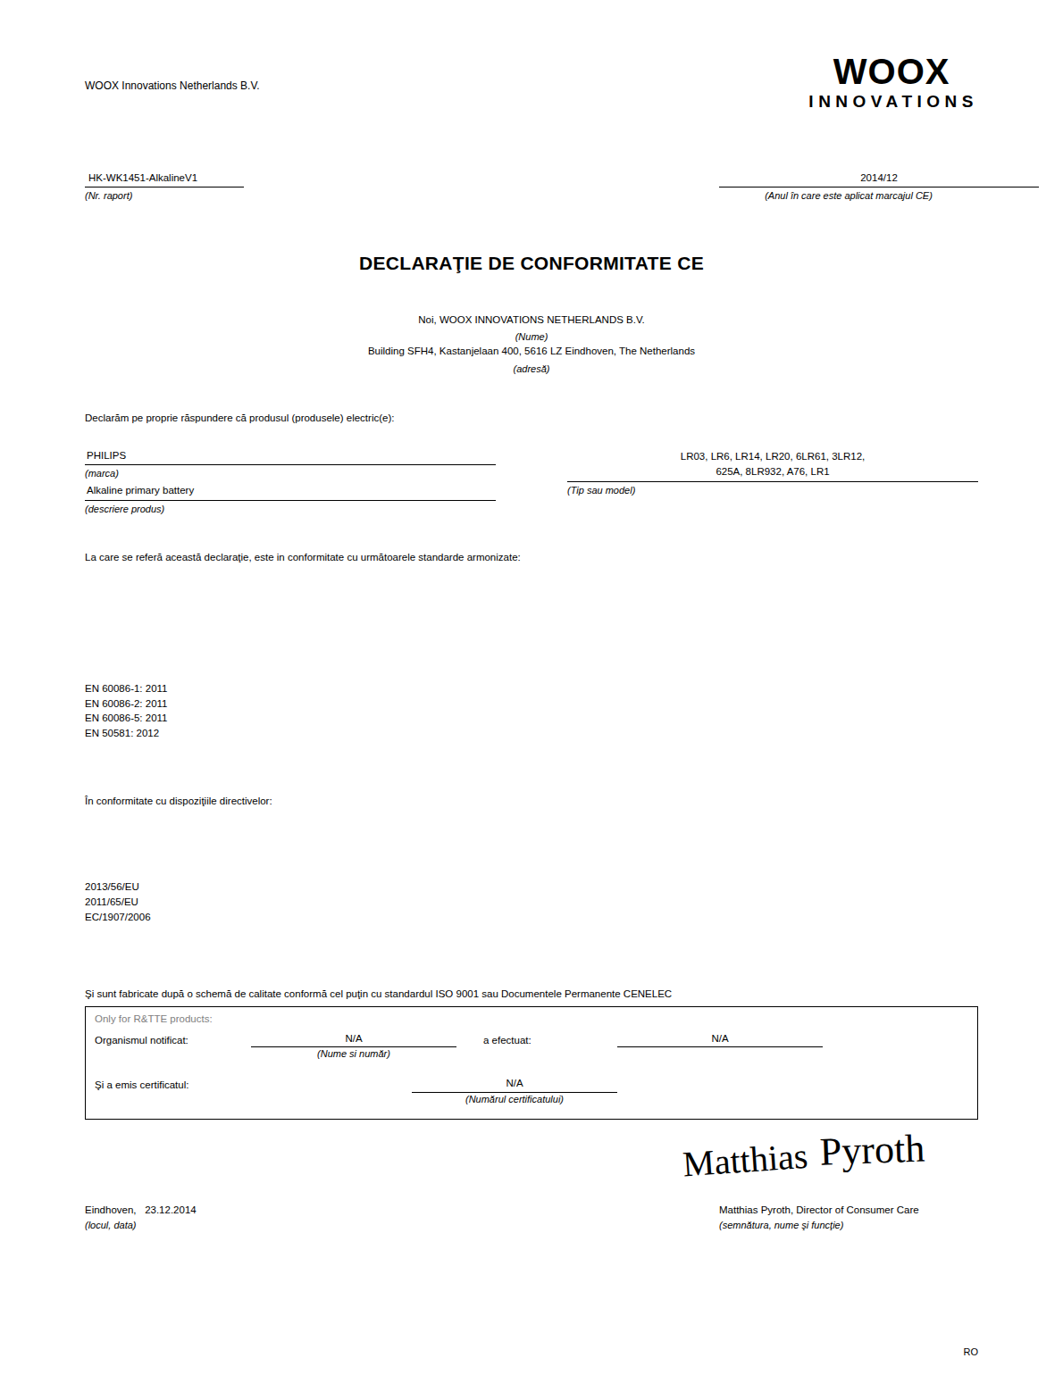WOOX Innovations Netherlands B.V.
WOOX
INNOVATIONS
HK-WK1451-AlkalineV1
(Nr. raport)
2014/12
(Anul în care este aplicat marcajul CE)
DECLARAŢIE DE CONFORMITATE CE
Noi, WOOX INNOVATIONS NETHERLANDS B.V.
(Nume)
Building SFH4, Kastanjelaan 400, 5616 LZ Eindhoven, The Netherlands
(adresă)
Declarăm pe proprie răspundere că produsul (produsele) electric(e):
PHILIPS
(marca)
Alkaline primary battery
(descriere produs)
LR03, LR6, LR14, LR20, 6LR61, 3LR12, 625A, 8LR932, A76, LR1
(Tip sau model)
La care se referă această declaraţie, este in conformitate cu următoarele standarde armonizate:
EN 60086-1: 2011
EN 60086-2: 2011
EN 60086-5: 2011
EN 50581: 2012
În conformitate cu dispoziţiile directivelor:
2013/56/EU
2011/65/EU
EC/1907/2006
Şi sunt fabricate după o schemă de calitate conformă cel puţin cu standardul ISO 9001 sau Documentele Permanente CENELEC
Only for R&TTE products:
Organismul notificat:
N/A
a efectuat:
N/A
(Nume si număr)
Şi a emis certificatul:
N/A
(Numărul certificatului)
Matthias Pyroth
Eindhoven, 23.12.2014
(locul, data)
Matthias Pyroth, Director of Consumer Care
(semnătura, nume şi funcţie)
RO